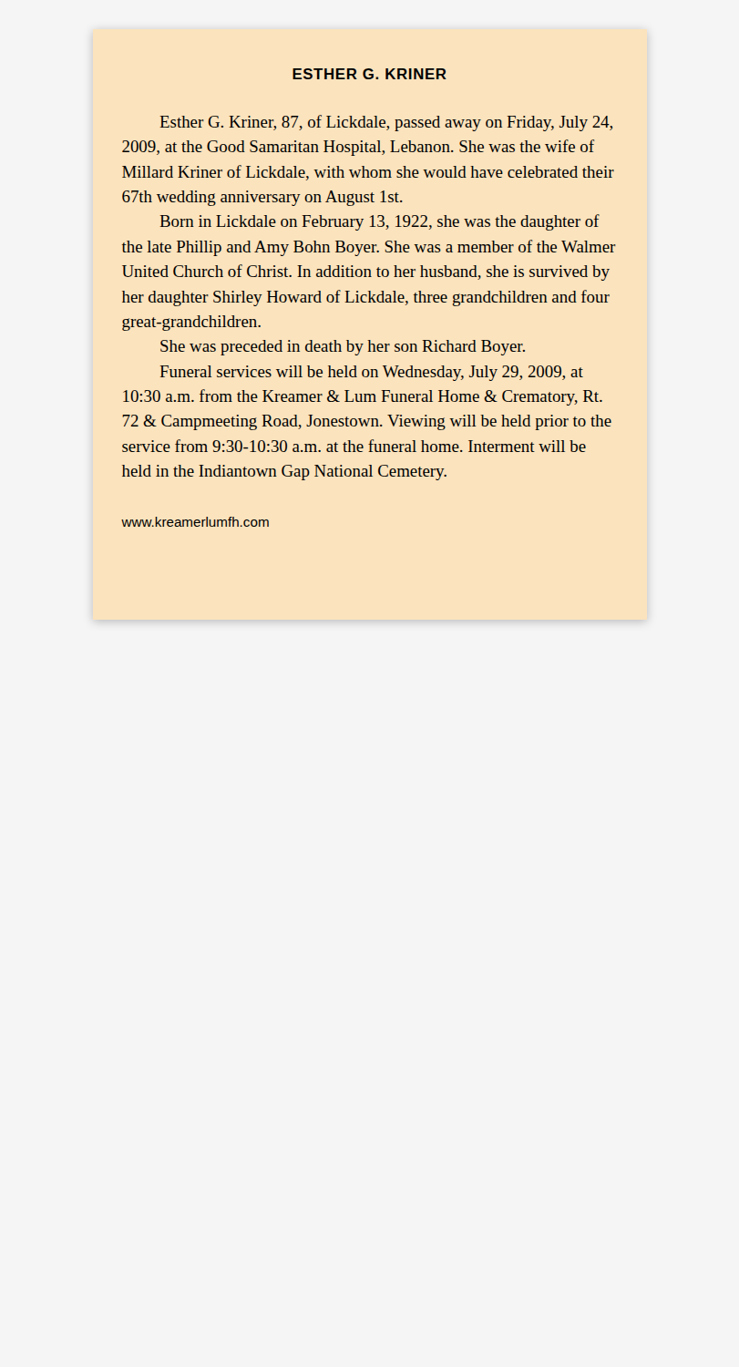ESTHER G. KRINER
Esther G. Kriner, 87, of Lickdale, passed away on Friday, July 24, 2009, at the Good Samaritan Hospital, Lebanon. She was the wife of Millard Kriner of Lickdale, with whom she would have celebrated their 67th wedding anniversary on August 1st.
Born in Lickdale on February 13, 1922, she was the daughter of the late Phillip and Amy Bohn Boyer. She was a member of the Walmer United Church of Christ. In addition to her husband, she is survived by her daughter Shirley Howard of Lickdale, three grandchildren and four great-grandchildren.
She was preceded in death by her son Richard Boyer.
Funeral services will be held on Wednesday, July 29, 2009, at 10:30 a.m. from the Kreamer & Lum Funeral Home & Crematory, Rt. 72 & Campmeeting Road, Jonestown. Viewing will be held prior to the service from 9:30-10:30 a.m. at the funeral home. Interment will be held in the Indiantown Gap National Cemetery.
www.kreamerlumfh.com